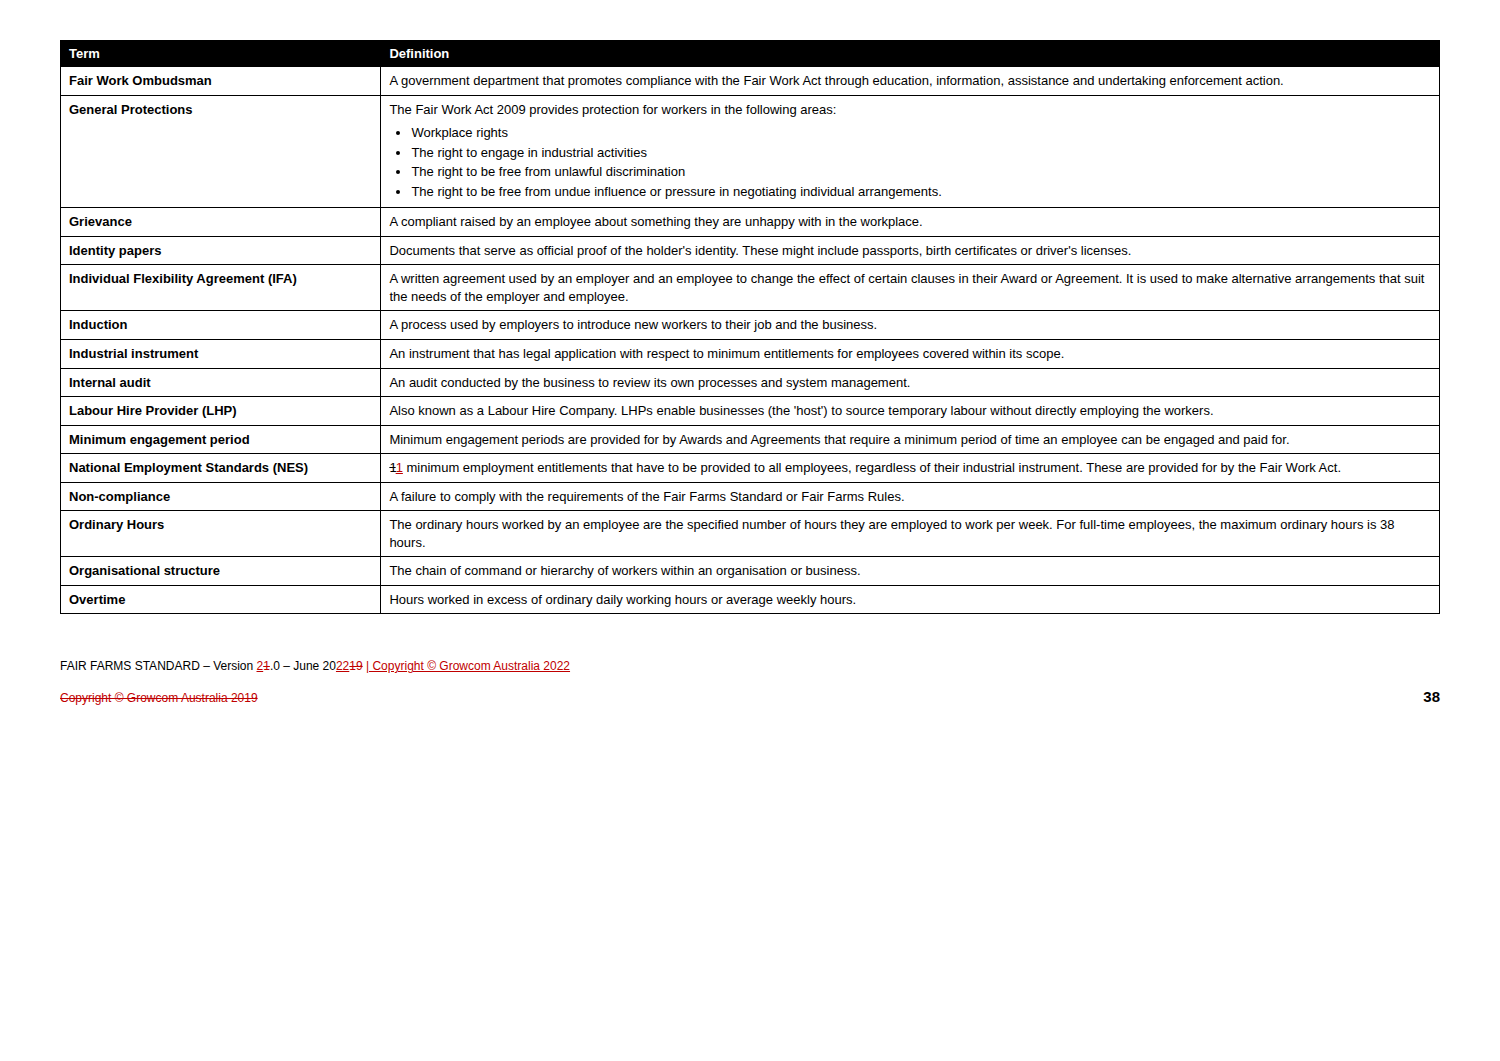| Term | Definition |
| --- | --- |
| Fair Work Ombudsman | A government department that promotes compliance with the Fair Work Act through education, information, assistance and undertaking enforcement action. |
| General Protections | The Fair Work Act 2009 provides protection for workers in the following areas: Workplace rights The right to engage in industrial activities The right to be free from unlawful discrimination The right to be free from undue influence or pressure in negotiating individual arrangements. |
| Grievance | A compliant raised by an employee about something they are unhappy with in the workplace. |
| Identity papers | Documents that serve as official proof of the holder's identity. These might include passports, birth certificates or driver's licenses. |
| Individual Flexibility Agreement (IFA) | A written agreement used by an employer and an employee to change the effect of certain clauses in their Award or Agreement. It is used to make alternative arrangements that suit the needs of the employer and employee. |
| Induction | A process used by employers to introduce new workers to their job and the business. |
| Industrial instrument | An instrument that has legal application with respect to minimum entitlements for employees covered within its scope. |
| Internal audit | An audit conducted by the business to review its own processes and system management. |
| Labour Hire Provider (LHP) | Also known as a Labour Hire Company. LHPs enable businesses (the 'host') to source temporary labour without directly employing the workers. |
| Minimum engagement period | Minimum engagement periods are provided for by Awards and Agreements that require a minimum period of time an employee can be engaged and paid for. |
| National Employment Standards (NES) | 1 1 minimum employment entitlements that have to be provided to all employees, regardless of their industrial instrument. These are provided for by the Fair Work Act. |
| Non-compliance | A failure to comply with the requirements of the Fair Farms Standard or Fair Farms Rules. |
| Ordinary Hours | The ordinary hours worked by an employee are the specified number of hours they are employed to work per week. For full-time employees, the maximum ordinary hours is 38 hours. |
| Organisational structure | The chain of command or hierarchy of workers within an organisation or business. |
| Overtime | Hours worked in excess of ordinary daily working hours or average weekly hours. |
FAIR FARMS STANDARD – Version 21.0 – June 202219 | Copyright © Growcom Australia 2022
Copyright © Growcom Australia 2019
38